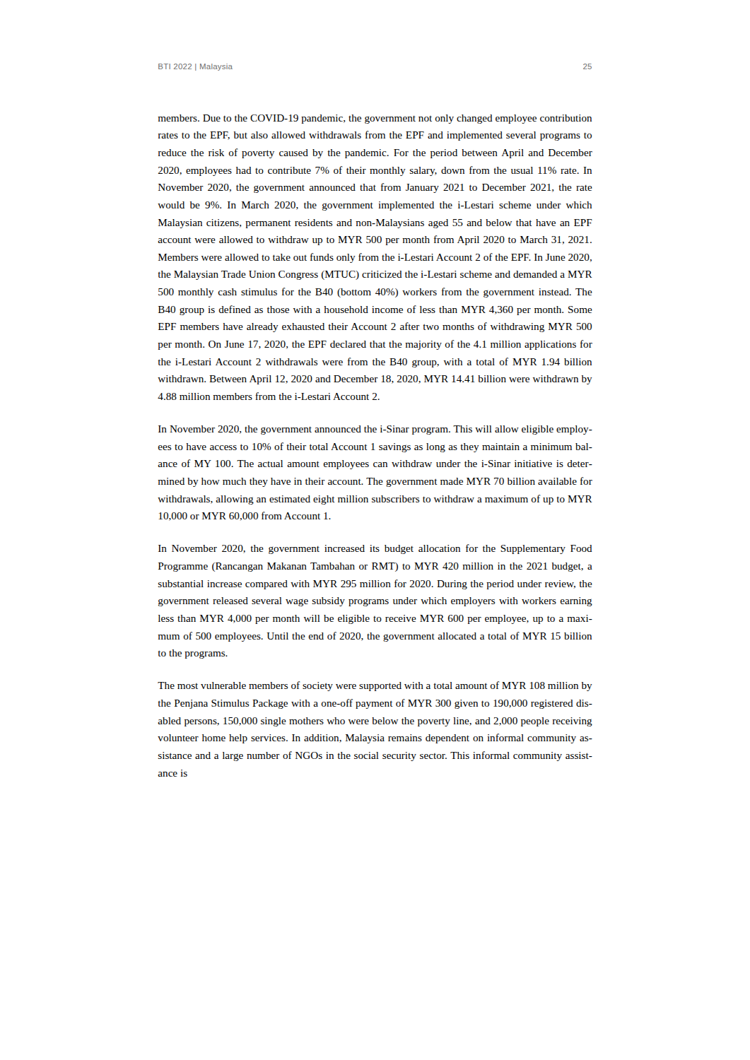BTI 2022 | Malaysia 25
members. Due to the COVID-19 pandemic, the government not only changed employee contribution rates to the EPF, but also allowed withdrawals from the EPF and implemented several programs to reduce the risk of poverty caused by the pandemic. For the period between April and December 2020, employees had to contribute 7% of their monthly salary, down from the usual 11% rate. In November 2020, the government announced that from January 2021 to December 2021, the rate would be 9%. In March 2020, the government implemented the i-Lestari scheme under which Malaysian citizens, permanent residents and non-Malaysians aged 55 and below that have an EPF account were allowed to withdraw up to MYR 500 per month from April 2020 to March 31, 2021. Members were allowed to take out funds only from the i-Lestari Account 2 of the EPF. In June 2020, the Malaysian Trade Union Congress (MTUC) criticized the i-Lestari scheme and demanded a MYR 500 monthly cash stimulus for the B40 (bottom 40%) workers from the government instead. The B40 group is defined as those with a household income of less than MYR 4,360 per month. Some EPF members have already exhausted their Account 2 after two months of withdrawing MYR 500 per month. On June 17, 2020, the EPF declared that the majority of the 4.1 million applications for the i-Lestari Account 2 withdrawals were from the B40 group, with a total of MYR 1.94 billion withdrawn. Between April 12, 2020 and December 18, 2020, MYR 14.41 billion were withdrawn by 4.88 million members from the i-Lestari Account 2.
In November 2020, the government announced the i-Sinar program. This will allow eligible employees to have access to 10% of their total Account 1 savings as long as they maintain a minimum balance of MY 100. The actual amount employees can withdraw under the i-Sinar initiative is determined by how much they have in their account. The government made MYR 70 billion available for withdrawals, allowing an estimated eight million subscribers to withdraw a maximum of up to MYR 10,000 or MYR 60,000 from Account 1.
In November 2020, the government increased its budget allocation for the Supplementary Food Programme (Rancangan Makanan Tambahan or RMT) to MYR 420 million in the 2021 budget, a substantial increase compared with MYR 295 million for 2020. During the period under review, the government released several wage subsidy programs under which employers with workers earning less than MYR 4,000 per month will be eligible to receive MYR 600 per employee, up to a maximum of 500 employees. Until the end of 2020, the government allocated a total of MYR 15 billion to the programs.
The most vulnerable members of society were supported with a total amount of MYR 108 million by the Penjana Stimulus Package with a one-off payment of MYR 300 given to 190,000 registered disabled persons, 150,000 single mothers who were below the poverty line, and 2,000 people receiving volunteer home help services. In addition, Malaysia remains dependent on informal community assistance and a large number of NGOs in the social security sector. This informal community assistance is